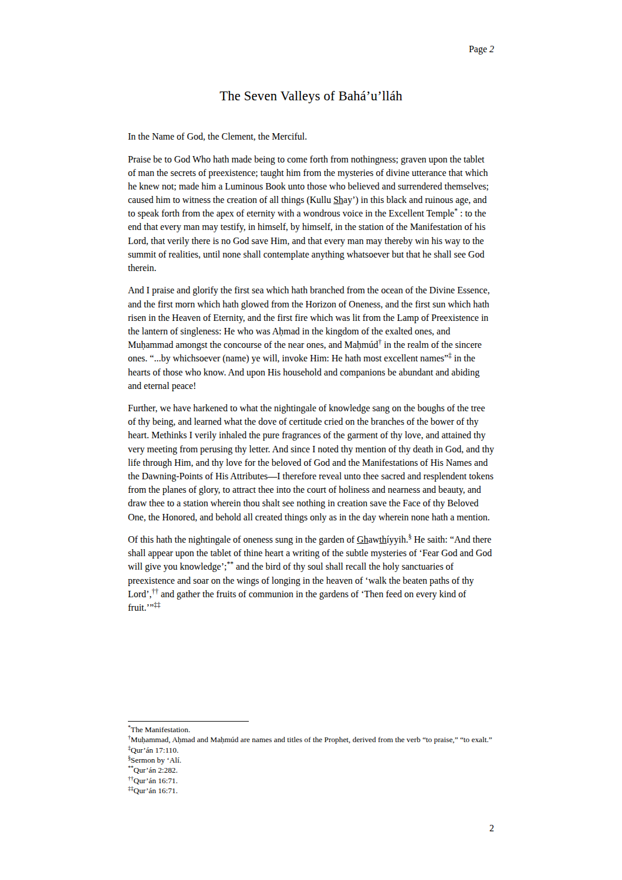Page 2
The Seven Valleys of Bahá’u’lláh
In the Name of God, the Clement, the Merciful.
Praise be to God Who hath made being to come forth from nothingness; graven upon the tablet of man the secrets of preexistence; taught him from the mysteries of divine utterance that which he knew not; made him a Luminous Book unto those who believed and surrendered themselves; caused him to witness the creation of all things (Kullu Shay’) in this black and ruinous age, and to speak forth from the apex of eternity with a wondrous voice in the Excellent Temple* : to the end that every man may testify, in himself, by himself, in the station of the Manifestation of his Lord, that verily there is no God save Him, and that every man may thereby win his way to the summit of realities, until none shall contemplate anything whatsoever but that he shall see God therein.
And I praise and glorify the first sea which hath branched from the ocean of the Divine Essence, and the first morn which hath glowed from the Horizon of Oneness, and the first sun which hath risen in the Heaven of Eternity, and the first fire which was lit from the Lamp of Preexistence in the lantern of singleness: He who was Aḥmad in the kingdom of the exalted ones, and Muḥammad amongst the concourse of the near ones, and Maḥmúd† in the realm of the sincere ones. “...by whichsoever (name) ye will, invoke Him: He hath most excellent names”‡ in the hearts of those who know. And upon His household and companions be abundant and abiding and eternal peace!
Further, we have harkened to what the nightingale of knowledge sang on the boughs of the tree of thy being, and learned what the dove of certitude cried on the branches of the bower of thy heart. Methinks I verily inhaled the pure fragrances of the garment of thy love, and attained thy very meeting from perusing thy letter. And since I noted thy mention of thy death in God, and thy life through Him, and thy love for the beloved of God and the Manifestations of His Names and the Dawning-Points of His Attributes—I therefore reveal unto thee sacred and resplendent tokens from the planes of glory, to attract thee into the court of holiness and nearness and beauty, and draw thee to a station wherein thou shalt see nothing in creation save the Face of thy Beloved One, the Honored, and behold all created things only as in the day wherein none hath a mention.
Of this hath the nightingale of oneness sung in the garden of Ghawthíyyih.§ He saith: “And there shall appear upon the tablet of thine heart a writing of the subtle mysteries of ‘Fear God and God will give you knowledge’;** and the bird of thy soul shall recall the holy sanctuaries of preexistence and soar on the wings of longing in the heaven of ‘walk the beaten paths of thy Lord’,†† and gather the fruits of communion in the gardens of ‘Then feed on every kind of fruit.’”‡‡
*The Manifestation.
†Muḥammad, Aḥmad and Maḥmúd are names and titles of the Prophet, derived from the verb “to praise,” “to exalt.”
‡Qur’án 17:110.
§Sermon by ‘Alí.
**Qur’án 2:282.
††Qur’án 16:71.
‡‡Qur’án 16:71.
2